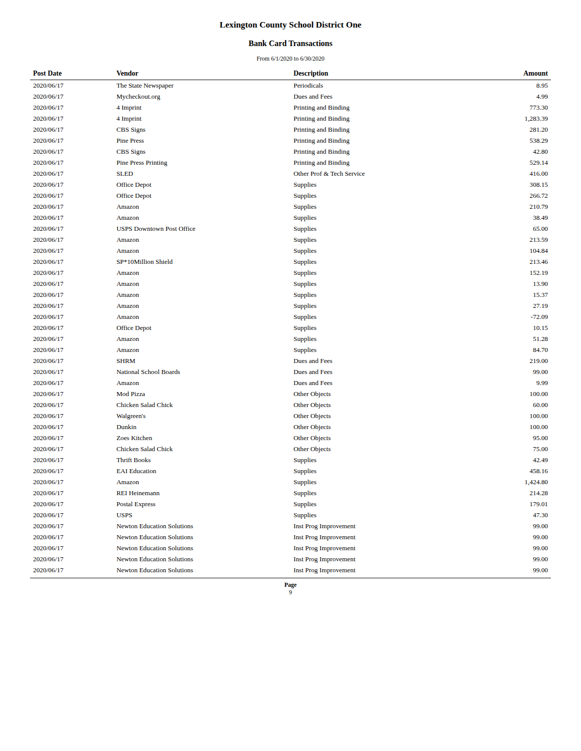Lexington County School District One
Bank Card Transactions
From 6/1/2020 to 6/30/2020
| Post Date | Vendor | Description | Amount |
| --- | --- | --- | --- |
| 2020/06/17 | The State Newspaper | Periodicals | 8.95 |
| 2020/06/17 | Mycheckout.org | Dues and Fees | 4.99 |
| 2020/06/17 | 4 Imprint | Printing and Binding | 773.30 |
| 2020/06/17 | 4 Imprint | Printing and Binding | 1,283.39 |
| 2020/06/17 | CBS Signs | Printing and Binding | 281.20 |
| 2020/06/17 | Pine Press | Printing and Binding | 538.29 |
| 2020/06/17 | CBS Signs | Printing and Binding | 42.80 |
| 2020/06/17 | Pine Press Printing | Printing and Binding | 529.14 |
| 2020/06/17 | SLED | Other Prof & Tech Service | 416.00 |
| 2020/06/17 | Office Depot | Supplies | 308.15 |
| 2020/06/17 | Office Depot | Supplies | 266.72 |
| 2020/06/17 | Amazon | Supplies | 210.79 |
| 2020/06/17 | Amazon | Supplies | 38.49 |
| 2020/06/17 | USPS Downtown Post Office | Supplies | 65.00 |
| 2020/06/17 | Amazon | Supplies | 213.59 |
| 2020/06/17 | Amazon | Supplies | 104.84 |
| 2020/06/17 | SP*10Million Shield | Supplies | 213.46 |
| 2020/06/17 | Amazon | Supplies | 152.19 |
| 2020/06/17 | Amazon | Supplies | 13.90 |
| 2020/06/17 | Amazon | Supplies | 15.37 |
| 2020/06/17 | Amazon | Supplies | 27.19 |
| 2020/06/17 | Amazon | Supplies | -72.09 |
| 2020/06/17 | Office Depot | Supplies | 10.15 |
| 2020/06/17 | Amazon | Supplies | 51.28 |
| 2020/06/17 | Amazon | Supplies | 84.70 |
| 2020/06/17 | SHRM | Dues and Fees | 219.00 |
| 2020/06/17 | National School Boards | Dues and Fees | 99.00 |
| 2020/06/17 | Amazon | Dues and Fees | 9.99 |
| 2020/06/17 | Mod Pizza | Other Objects | 100.00 |
| 2020/06/17 | Chicken Salad Chick | Other Objects | 60.00 |
| 2020/06/17 | Walgreen's | Other Objects | 100.00 |
| 2020/06/17 | Dunkin | Other Objects | 100.00 |
| 2020/06/17 | Zoes Kitchen | Other Objects | 95.00 |
| 2020/06/17 | Chicken Salad Chick | Other Objects | 75.00 |
| 2020/06/17 | Thrift Books | Supplies | 42.49 |
| 2020/06/17 | EAI Education | Supplies | 458.16 |
| 2020/06/17 | Amazon | Supplies | 1,424.80 |
| 2020/06/17 | REI Heinemann | Supplies | 214.28 |
| 2020/06/17 | Postal Express | Supplies | 179.01 |
| 2020/06/17 | USPS | Supplies | 47.30 |
| 2020/06/17 | Newton Education Solutions | Inst Prog Improvement | 99.00 |
| 2020/06/17 | Newton Education Solutions | Inst Prog Improvement | 99.00 |
| 2020/06/17 | Newton Education Solutions | Inst Prog Improvement | 99.00 |
| 2020/06/17 | Newton Education Solutions | Inst Prog Improvement | 99.00 |
| 2020/06/17 | Newton Education Solutions | Inst Prog Improvement | 99.00 |
Page 9